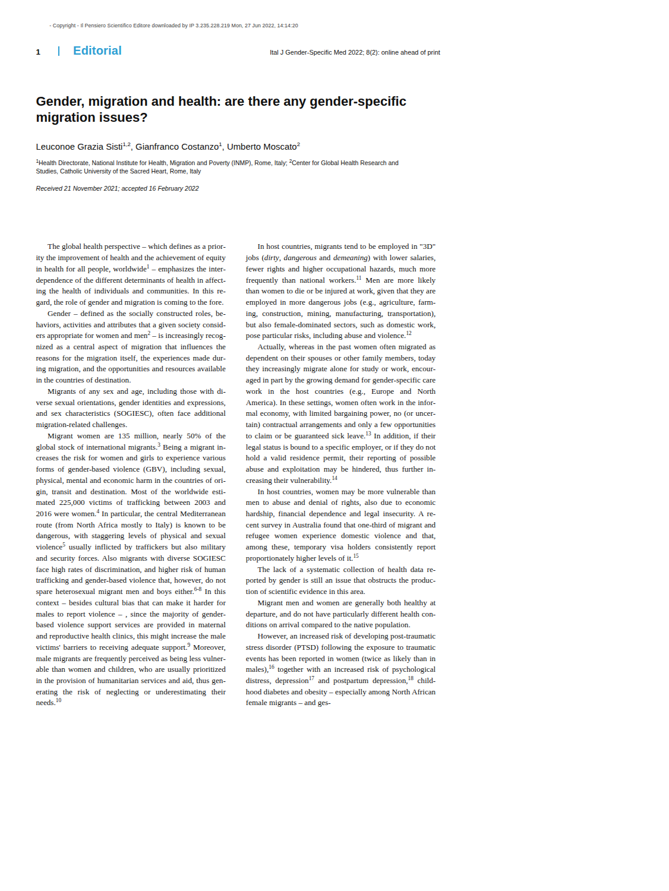- Copyright - Il Pensiero Scientifico Editore downloaded by IP 3.235.228.219 Mon, 27 Jun 2022, 14:14:20
1
Editorial
Ital J Gender-Specific Med 2022; 8(2): online ahead of print
Gender, migration and health: are there any gender-specific migration issues?
Leuconoe Grazia Sisti1,2, Gianfranco Costanzo1, Umberto Moscato2
1Health Directorate, National Institute for Health, Migration and Poverty (INMP), Rome, Italy; 2Center for Global Health Research and Studies, Catholic University of the Sacred Heart, Rome, Italy
Received 21 November 2021; accepted 16 February 2022
The global health perspective – which defines as a priority the improvement of health and the achievement of equity in health for all people, worldwide1 – emphasizes the interdependence of the different determinants of health in affecting the health of individuals and communities. In this regard, the role of gender and migration is coming to the fore.
Gender – defined as the socially constructed roles, behaviors, activities and attributes that a given society considers appropriate for women and men2 – is increasingly recognized as a central aspect of migration that influences the reasons for the migration itself, the experiences made during migration, and the opportunities and resources available in the countries of destination.
Migrants of any sex and age, including those with diverse sexual orientations, gender identities and expressions, and sex characteristics (SOGIESC), often face additional migration-related challenges.
Migrant women are 135 million, nearly 50% of the global stock of international migrants.3 Being a migrant increases the risk for women and girls to experience various forms of gender-based violence (GBV), including sexual, physical, mental and economic harm in the countries of origin, transit and destination. Most of the worldwide estimated 225,000 victims of trafficking between 2003 and 2016 were women.4 In particular, the central Mediterranean route (from North Africa mostly to Italy) is known to be dangerous, with staggering levels of physical and sexual violence5 usually inflicted by traffickers but also military and security forces. Also migrants with diverse SOGIESC face high rates of discrimination, and higher risk of human trafficking and gender-based violence that, however, do not spare heterosexual migrant men and boys either.6-8 In this context – besides cultural bias that can make it harder for males to report violence – , since the majority of gender-based violence support services are provided in maternal and reproductive health clinics, this might increase the male victims' barriers to receiving adequate support.9 Moreover, male migrants are frequently perceived as being less vulnerable than women and children, who are usually prioritized in the provision of humanitarian services and aid, thus generating the risk of neglecting or underestimating their needs.10
In host countries, migrants tend to be employed in "3D" jobs (dirty, dangerous and demeaning) with lower salaries, fewer rights and higher occupational hazards, much more frequently than national workers.11 Men are more likely than women to die or be injured at work, given that they are employed in more dangerous jobs (e.g., agriculture, farming, construction, mining, manufacturing, transportation), but also female-dominated sectors, such as domestic work, pose particular risks, including abuse and violence.12
Actually, whereas in the past women often migrated as dependent on their spouses or other family members, today they increasingly migrate alone for study or work, encouraged in part by the growing demand for gender-specific care work in the host countries (e.g., Europe and North America). In these settings, women often work in the informal economy, with limited bargaining power, no (or uncertain) contractual arrangements and only a few opportunities to claim or be guaranteed sick leave.13 In addition, if their legal status is bound to a specific employer, or if they do not hold a valid residence permit, their reporting of possible abuse and exploitation may be hindered, thus further increasing their vulnerability.14
In host countries, women may be more vulnerable than men to abuse and denial of rights, also due to economic hardship, financial dependence and legal insecurity. A recent survey in Australia found that one-third of migrant and refugee women experience domestic violence and that, among these, temporary visa holders consistently report proportionately higher levels of it.15
The lack of a systematic collection of health data reported by gender is still an issue that obstructs the production of scientific evidence in this area.
Migrant men and women are generally both healthy at departure, and do not have particularly different health conditions on arrival compared to the native population.
However, an increased risk of developing post-traumatic stress disorder (PTSD) following the exposure to traumatic events has been reported in women (twice as likely than in males),16 together with an increased risk of psychological distress, depression17 and postpartum depression,18 childhood diabetes and obesity – especially among North African female migrants – and ges-